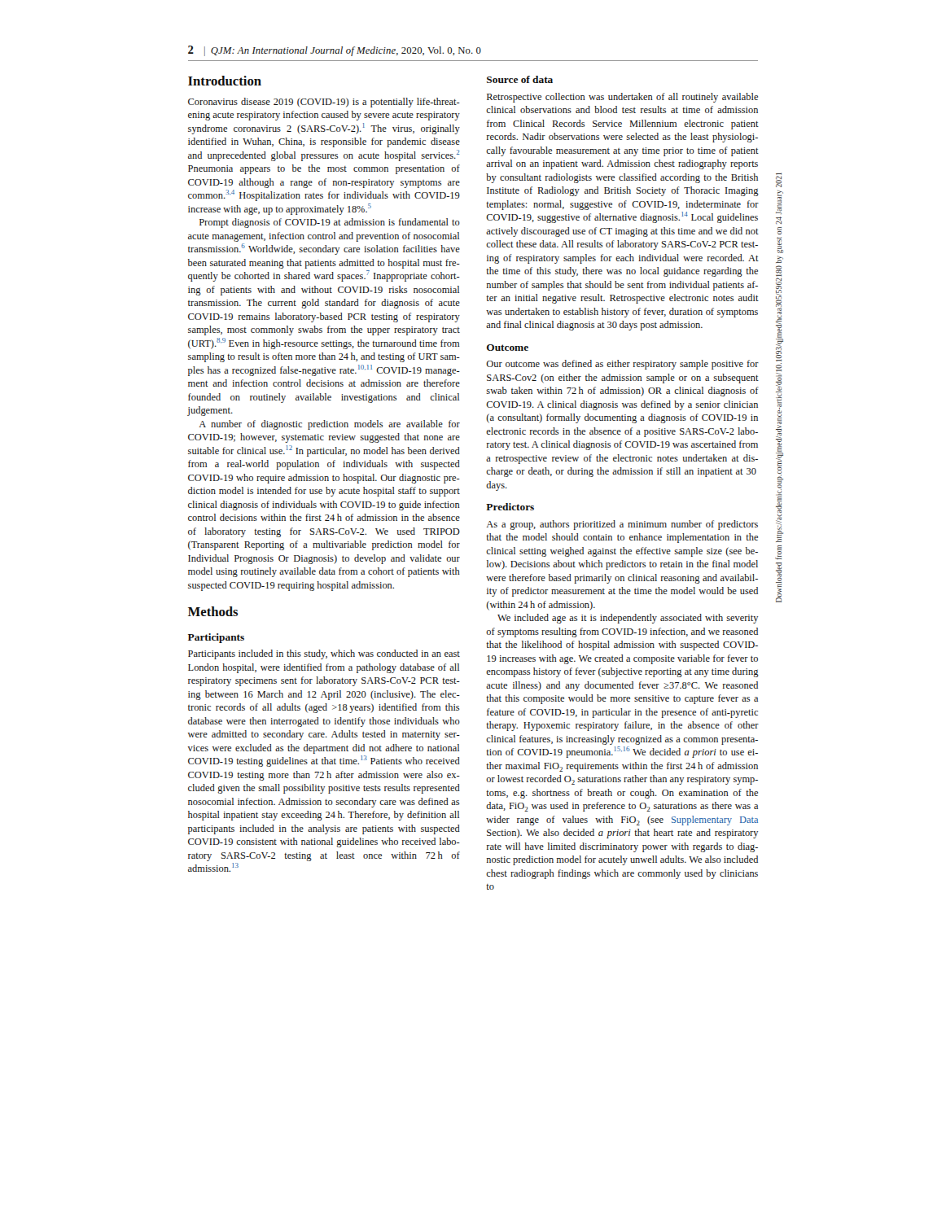2|QJM: An International Journal of Medicine, 2020, Vol. 0, No. 0
Downloaded from https://academic.oup.com/qjmed/advance-article/doi/10.1093/qjmed/hcaa305/5962180 by guest on 24 January 2021
Introduction
Coronavirus disease 2019 (COVID-19) is a potentially life-threatening acute respiratory infection caused by severe acute respiratory syndrome coronavirus 2 (SARS-CoV-2).1 The virus, originally identified in Wuhan, China, is responsible for pandemic disease and unprecedented global pressures on acute hospital services.2 Pneumonia appears to be the most common presentation of COVID-19 although a range of non-respiratory symptoms are common.3,4 Hospitalization rates for individuals with COVID-19 increase with age, up to approximately 18%.5
Prompt diagnosis of COVID-19 at admission is fundamental to acute management, infection control and prevention of nosocomial transmission.6 Worldwide, secondary care isolation facilities have been saturated meaning that patients admitted to hospital must frequently be cohorted in shared ward spaces.7 Inappropriate cohorting of patients with and without COVID-19 risks nosocomial transmission. The current gold standard for diagnosis of acute COVID-19 remains laboratory-based PCR testing of respiratory samples, most commonly swabs from the upper respiratory tract (URT).8,9 Even in high-resource settings, the turnaround time from sampling to result is often more than 24 h, and testing of URT samples has a recognized false-negative rate.10,11 COVID-19 management and infection control decisions at admission are therefore founded on routinely available investigations and clinical judgement.
A number of diagnostic prediction models are available for COVID-19; however, systematic review suggested that none are suitable for clinical use.12 In particular, no model has been derived from a real-world population of individuals with suspected COVID-19 who require admission to hospital. Our diagnostic prediction model is intended for use by acute hospital staff to support clinical diagnosis of individuals with COVID-19 to guide infection control decisions within the first 24 h of admission in the absence of laboratory testing for SARS-CoV-2. We used TRIPOD (Transparent Reporting of a multivariable prediction model for Individual Prognosis Or Diagnosis) to develop and validate our model using routinely available data from a cohort of patients with suspected COVID-19 requiring hospital admission.
Methods
Participants
Participants included in this study, which was conducted in an east London hospital, were identified from a pathology database of all respiratory specimens sent for laboratory SARS-CoV-2 PCR testing between 16 March and 12 April 2020 (inclusive). The electronic records of all adults (aged >18 years) identified from this database were then interrogated to identify those individuals who were admitted to secondary care. Adults tested in maternity services were excluded as the department did not adhere to national COVID-19 testing guidelines at that time.13 Patients who received COVID-19 testing more than 72 h after admission were also excluded given the small possibility positive tests results represented nosocomial infection. Admission to secondary care was defined as hospital inpatient stay exceeding 24 h. Therefore, by definition all participants included in the analysis are patients with suspected COVID-19 consistent with national guidelines who received laboratory SARS-CoV-2 testing at least once within 72 h of admission.13
Source of data
Retrospective collection was undertaken of all routinely available clinical observations and blood test results at time of admission from Clinical Records Service Millennium electronic patient records. Nadir observations were selected as the least physiologically favourable measurement at any time prior to time of patient arrival on an inpatient ward. Admission chest radiography reports by consultant radiologists were classified according to the British Institute of Radiology and British Society of Thoracic Imaging templates: normal, suggestive of COVID-19, indeterminate for COVID-19, suggestive of alternative diagnosis.14 Local guidelines actively discouraged use of CT imaging at this time and we did not collect these data. All results of laboratory SARS-CoV-2 PCR testing of respiratory samples for each individual were recorded. At the time of this study, there was no local guidance regarding the number of samples that should be sent from individual patients after an initial negative result. Retrospective electronic notes audit was undertaken to establish history of fever, duration of symptoms and final clinical diagnosis at 30 days post admission.
Outcome
Our outcome was defined as either respiratory sample positive for SARS-Cov2 (on either the admission sample or on a subsequent swab taken within 72 h of admission) OR a clinical diagnosis of COVID-19. A clinical diagnosis was defined by a senior clinician (a consultant) formally documenting a diagnosis of COVID-19 in electronic records in the absence of a positive SARS-CoV-2 laboratory test. A clinical diagnosis of COVID-19 was ascertained from a retrospective review of the electronic notes undertaken at discharge or death, or during the admission if still an inpatient at 30 days.
Predictors
As a group, authors prioritized a minimum number of predictors that the model should contain to enhance implementation in the clinical setting weighed against the effective sample size (see below). Decisions about which predictors to retain in the final model were therefore based primarily on clinical reasoning and availability of predictor measurement at the time the model would be used (within 24 h of admission).
We included age as it is independently associated with severity of symptoms resulting from COVID-19 infection, and we reasoned that the likelihood of hospital admission with suspected COVID-19 increases with age. We created a composite variable for fever to encompass history of fever (subjective reporting at any time during acute illness) and any documented fever ≥37.8°C. We reasoned that this composite would be more sensitive to capture fever as a feature of COVID-19, in particular in the presence of anti-pyretic therapy. Hypoxemic respiratory failure, in the absence of other clinical features, is increasingly recognized as a common presentation of COVID-19 pneumonia.15,16 We decided a priori to use either maximal FiO2 requirements within the first 24 h of admission or lowest recorded O2 saturations rather than any respiratory symptoms, e.g. shortness of breath or cough. On examination of the data, FiO2 was used in preference to O2 saturations as there was a wider range of values with FiO2 (see Supplementary Data Section). We also decided a priori that heart rate and respiratory rate will have limited discriminatory power with regards to diagnostic prediction model for acutely unwell adults. We also included chest radiograph findings which are commonly used by clinicians to